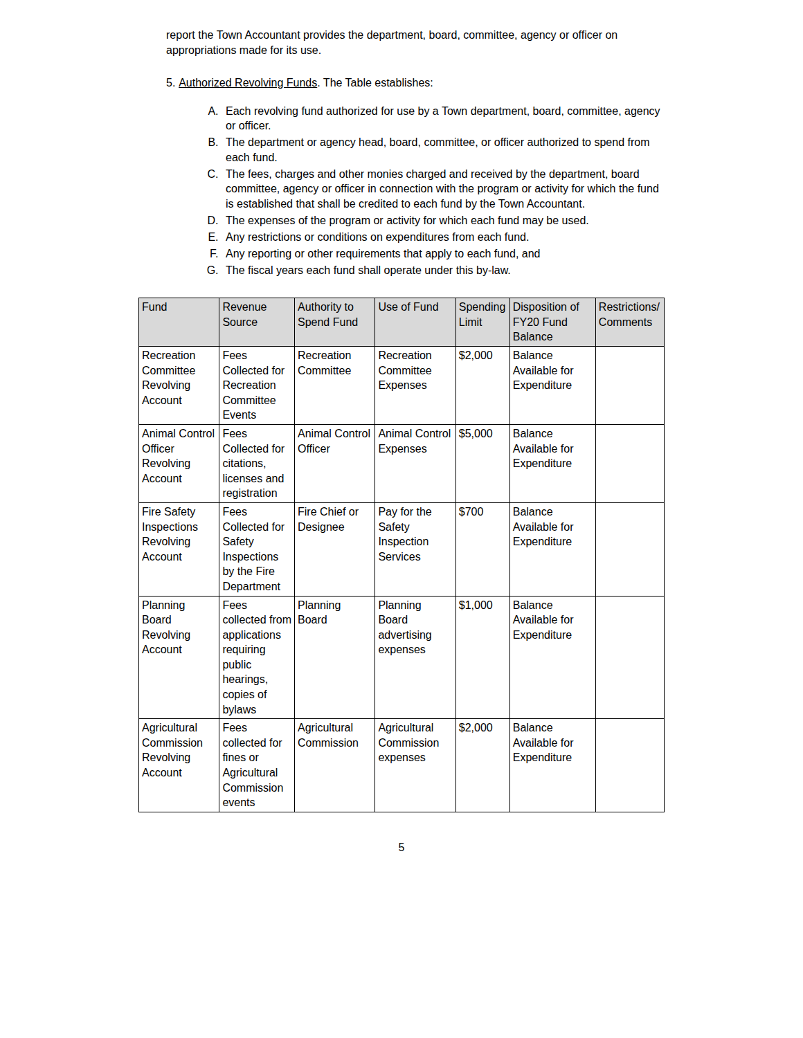report the Town Accountant provides the department, board, committee, agency or officer on appropriations made for its use.
5. Authorized Revolving Funds. The Table establishes:
Each revolving fund authorized for use by a Town department, board, committee, agency or officer.
The department or agency head, board, committee, or officer authorized to spend from each fund.
The fees, charges and other monies charged and received by the department, board committee, agency or officer in connection with the program or activity for which the fund is established that shall be credited to each fund by the Town Accountant.
The expenses of the program or activity for which each fund may be used.
Any restrictions or conditions on expenditures from each fund.
Any reporting or other requirements that apply to each fund, and
The fiscal years each fund shall operate under this by-law.
| Fund | Revenue Source | Authority to Spend Fund | Use of Fund | Spending Limit | Disposition of FY20 Fund Balance | Restrictions/ Comments |
| --- | --- | --- | --- | --- | --- | --- |
| Recreation Committee Revolving Account | Fees Collected for Recreation Committee Events | Recreation Committee | Recreation Committee Expenses | $2,000 | Balance Available for Expenditure | |
| Animal Control Officer Revolving Account | Fees Collected for citations, licenses and registration | Animal Control Officer | Animal Control Expenses | $5,000 | Balance Available for Expenditure | |
| Fire Safety Inspections Revolving Account | Fees Collected for Safety Inspections by the Fire Department | Fire Chief or Designee | Pay for the Safety Inspection Services | $700 | Balance Available for Expenditure | |
| Planning Board Revolving Account | Fees collected from applications requiring public hearings, copies of bylaws | Planning Board | Planning Board advertising expenses | $1,000 | Balance Available for Expenditure | |
| Agricultural Commission Revolving Account | Fees collected for fines or Agricultural Commission events | Agricultural Commission | Agricultural Commission expenses | $2,000 | Balance Available for Expenditure | |
5